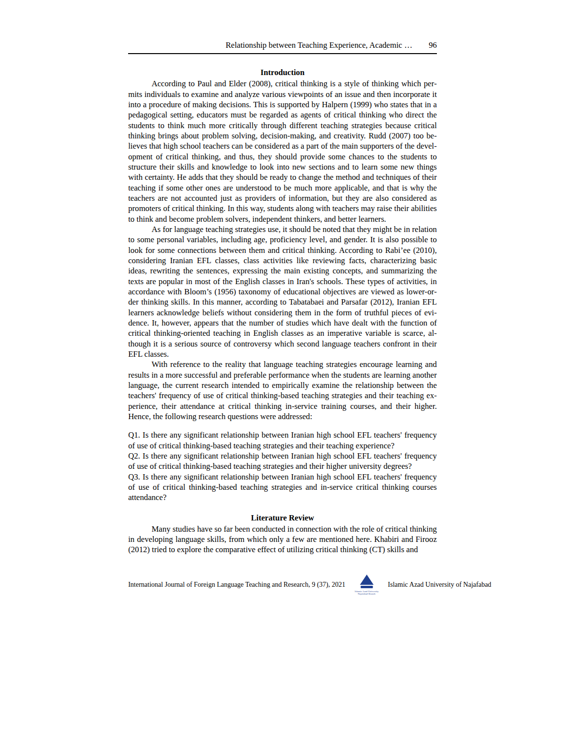Relationship between Teaching Experience, Academic …96
Introduction
According to Paul and Elder (2008), critical thinking is a style of thinking which permits individuals to examine and analyze various viewpoints of an issue and then incorporate it into a procedure of making decisions. This is supported by Halpern (1999) who states that in a pedagogical setting, educators must be regarded as agents of critical thinking who direct the students to think much more critically through different teaching strategies because critical thinking brings about problem solving, decision-making, and creativity. Rudd (2007) too believes that high school teachers can be considered as a part of the main supporters of the development of critical thinking, and thus, they should provide some chances to the students to structure their skills and knowledge to look into new sections and to learn some new things with certainty. He adds that they should be ready to change the method and techniques of their teaching if some other ones are understood to be much more applicable, and that is why the teachers are not accounted just as providers of information, but they are also considered as promoters of critical thinking. In this way, students along with teachers may raise their abilities to think and become problem solvers, independent thinkers, and better learners.
As for language teaching strategies use, it should be noted that they might be in relation to some personal variables, including age, proficiency level, and gender. It is also possible to look for some connections between them and critical thinking. According to Rabi’ee (2010), considering Iranian EFL classes, class activities like reviewing facts, characterizing basic ideas, rewriting the sentences, expressing the main existing concepts, and summarizing the texts are popular in most of the English classes in Iran's schools. These types of activities, in accordance with Bloom’s (1956) taxonomy of educational objectives are viewed as lower-order thinking skills. In this manner, according to Tabatabaei and Parsafar (2012), Iranian EFL learners acknowledge beliefs without considering them in the form of truthful pieces of evidence. It, however, appears that the number of studies which have dealt with the function of critical thinking-oriented teaching in English classes as an imperative variable is scarce, although it is a serious source of controversy which second language teachers confront in their EFL classes.
With reference to the reality that language teaching strategies encourage learning and results in a more successful and preferable performance when the students are learning another language, the current research intended to empirically examine the relationship between the teachers' frequency of use of critical thinking-based teaching strategies and their teaching experience, their attendance at critical thinking in-service training courses, and their higher. Hence, the following research questions were addressed:
Q1. Is there any significant relationship between Iranian high school EFL teachers' frequency of use of critical thinking-based teaching strategies and their teaching experience?
Q2. Is there any significant relationship between Iranian high school EFL teachers' frequency of use of critical thinking-based teaching strategies and their higher university degrees?
Q3. Is there any significant relationship between Iranian high school EFL teachers' frequency of use of critical thinking-based teaching strategies and in-service critical thinking courses attendance?
Literature Review
Many studies have so far been conducted in connection with the role of critical thinking in developing language skills, from which only a few are mentioned here. Khabiri and Firooz (2012) tried to explore the comparative effect of utilizing critical thinking (CT) skills and
International Journal of Foreign Language Teaching and Research, 9 (37), 2021
Islamic Azad University
Najafabad Branch
Islamic Azad University of Najafabad